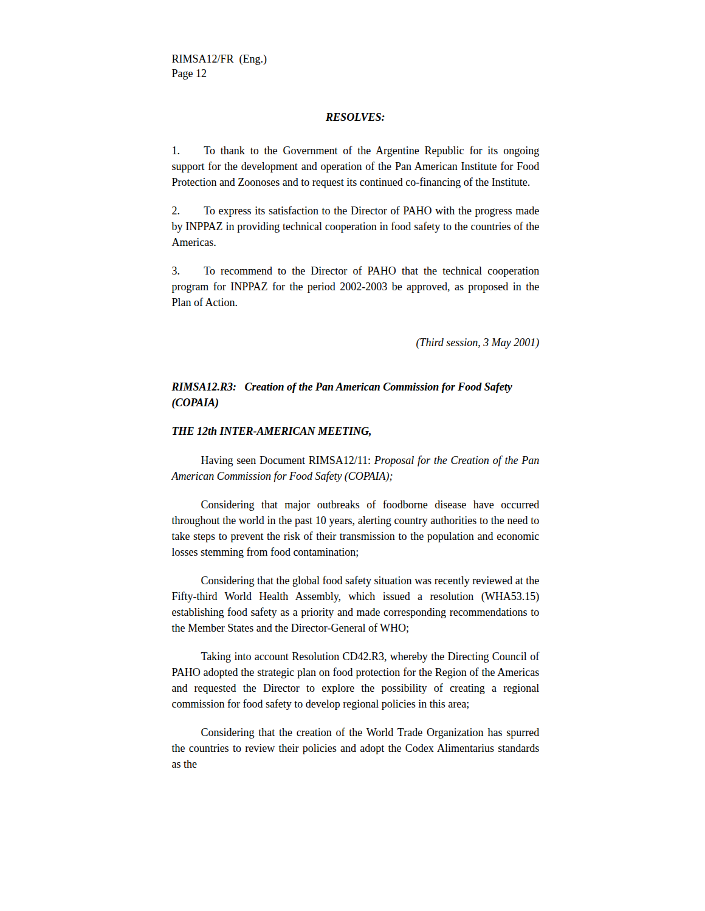RIMSA12/FR (Eng.)
Page 12
RESOLVES:
1. To thank to the Government of the Argentine Republic for its ongoing support for the development and operation of the Pan American Institute for Food Protection and Zoonoses and to request its continued co-financing of the Institute.
2. To express its satisfaction to the Director of PAHO with the progress made by INPPAZ in providing technical cooperation in food safety to the countries of the Americas.
3. To recommend to the Director of PAHO that the technical cooperation program for INPPAZ for the period 2002-2003 be approved, as proposed in the Plan of Action.
(Third session, 3 May 2001)
RIMSA12.R3: Creation of the Pan American Commission for Food Safety (COPAIA)
THE 12th INTER-AMERICAN MEETING,
Having seen Document RIMSA12/11: Proposal for the Creation of the Pan American Commission for Food Safety (COPAIA);
Considering that major outbreaks of foodborne disease have occurred throughout the world in the past 10 years, alerting country authorities to the need to take steps to prevent the risk of their transmission to the population and economic losses stemming from food contamination;
Considering that the global food safety situation was recently reviewed at the Fifty-third World Health Assembly, which issued a resolution (WHA53.15) establishing food safety as a priority and made corresponding recommendations to the Member States and the Director-General of WHO;
Taking into account Resolution CD42.R3, whereby the Directing Council of PAHO adopted the strategic plan on food protection for the Region of the Americas and requested the Director to explore the possibility of creating a regional commission for food safety to develop regional policies in this area;
Considering that the creation of the World Trade Organization has spurred the countries to review their policies and adopt the Codex Alimentarius standards as the